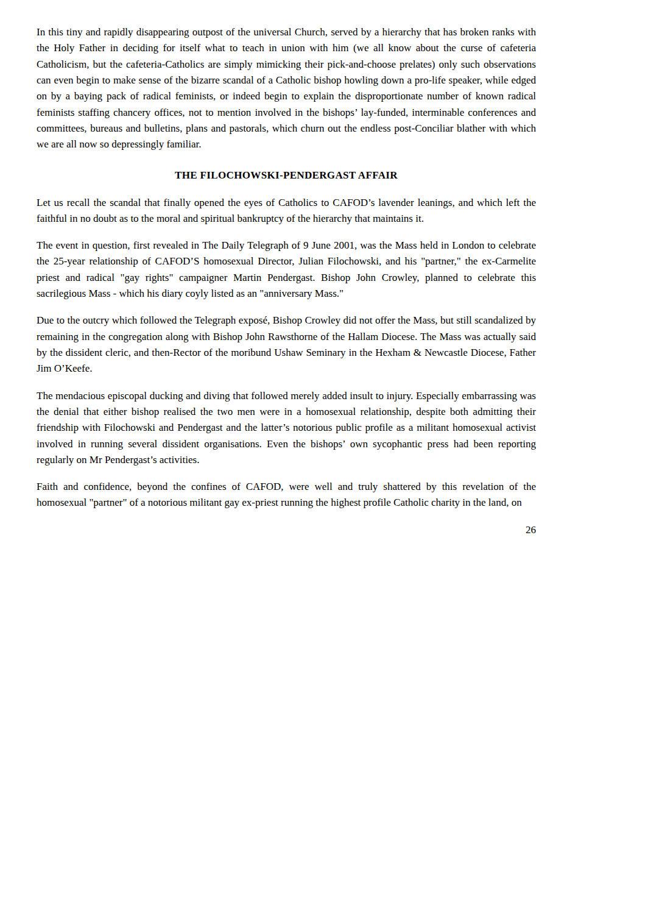In this tiny and rapidly disappearing outpost of the universal Church, served by a hierarchy that has broken ranks with the Holy Father in deciding for itself what to teach in union with him (we all know about the curse of cafeteria Catholicism, but the cafeteria-Catholics are simply mimicking their pick-and-choose prelates) only such observations can even begin to make sense of the bizarre scandal of a Catholic bishop howling down a pro-life speaker, while edged on by a baying pack of radical feminists, or indeed begin to explain the disproportionate number of known radical feminists staffing chancery offices, not to mention involved in the bishops’ lay-funded, interminable conferences and committees, bureaus and bulletins, plans and pastorals, which churn out the endless post-Conciliar blather with which we are all now so depressingly familiar.
THE FILOCHOWSKI-PENDERGAST AFFAIR
Let us recall the scandal that finally opened the eyes of Catholics to CAFOD’s lavender leanings, and which left the faithful in no doubt as to the moral and spiritual bankruptcy of the hierarchy that maintains it.
The event in question, first revealed in The Daily Telegraph of 9 June 2001, was the Mass held in London to celebrate the 25-year relationship of CAFOD’S homosexual Director, Julian Filochowski, and his "partner," the ex-Carmelite priest and radical "gay rights" campaigner Martin Pendergast. Bishop John Crowley, planned to celebrate this sacrilegious Mass - which his diary coyly listed as an "anniversary Mass."
Due to the outcry which followed the Telegraph exposé, Bishop Crowley did not offer the Mass, but still scandalized by remaining in the congregation along with Bishop John Rawsthorne of the Hallam Diocese. The Mass was actually said by the dissident cleric, and then-Rector of the moribund Ushaw Seminary in the Hexham & Newcastle Diocese, Father Jim O’Keefe.
The mendacious episcopal ducking and diving that followed merely added insult to injury. Especially embarrassing was the denial that either bishop realised the two men were in a homosexual relationship, despite both admitting their friendship with Filochowski and Pendergast and the latter’s notorious public profile as a militant homosexual activist involved in running several dissident organisations. Even the bishops’ own sycophantic press had been reporting regularly on Mr Pendergast’s activities.
Faith and confidence, beyond the confines of CAFOD, were well and truly shattered by this revelation of the homosexual "partner" of a notorious militant gay ex-priest running the highest profile Catholic charity in the land, on
26